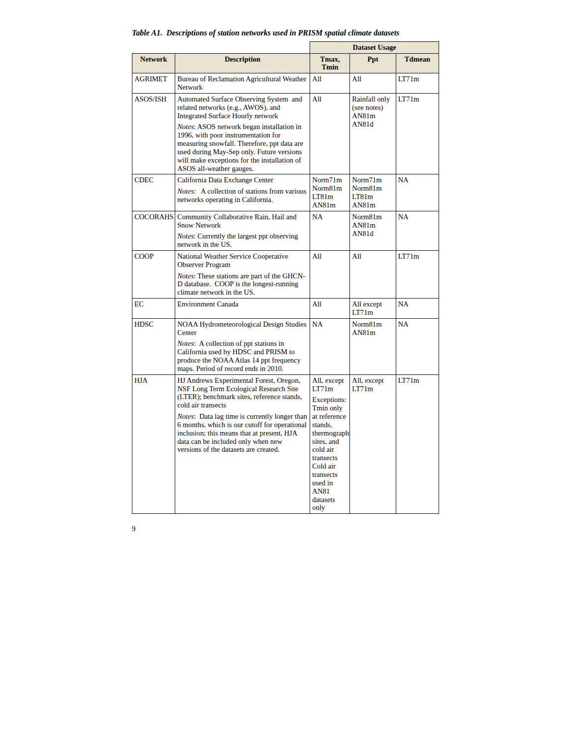Table A1. Descriptions of station networks used in PRISM spatial climate datasets
| | Dataset Usage |
| --- | --- |
| Network | Description | Tmax, Tmin | Ppt | Tdmean |
| AGRIMET | Bureau of Reclamation Agricultural Weather Network | All | All | LT71m |
| ASOS/ISH | Automated Surface Observing System and related networks (e.g., AWOS), and Integrated Surface Hourly network Notes : ASOS network began installation in 1996, with poor instrumentation for measuring snowfall. Therefore, ppt data are used during May-Sep only. Future versions will make exceptions for the installation of ASOS all-weather gauges. | All | Rainfall only (see notes) AN81m AN81d | LT71m |
| CDEC | California Data Exchange Center Notes : A collection of stations from various networks operating in California. | Norm71m Norm81m LT81m AN81m | Norm71m Norm81m LT81m AN81m | NA |
| COCORAHS | Community Collaborative Rain, Hail and Snow Network Notes : Currently the largest ppt observing network in the US. | NA | Norm81m AN81m AN81d | NA |
| COOP | National Weather Service Cooperative Observer Program Notes : These stations are part of the GHCN-D database. COOP is the longest-running climate network in the US. | All | All | LT71m |
| EC | Environment Canada | All | All except LT71m | NA |
| HDSC | NOAA Hydrometeorological Design Studies Center Notes : A collection of ppt stations in California used by HDSC and PRISM to produce the NOAA Atlas 14 ppt frequency maps. Period of record ends in 2010. | NA | Norm81m AN81m | NA |
| HJA | HJ Andrews Experimental Forest, Oregon, NSF Long Term Ecological Research Site (LTER); benchmark sites, reference stands, cold air transects Notes : Data lag time is currently longer than 6 months, which is our cutoff for operational inclusion; this means that at present, HJA data can be included only when new versions of the datasets are created. | All, except LT71m Exceptions: Tmin only at reference stands, thermograph sites, and cold air transects Cold air transects used in AN81 datasets only | All, except LT71m | LT71m |
9